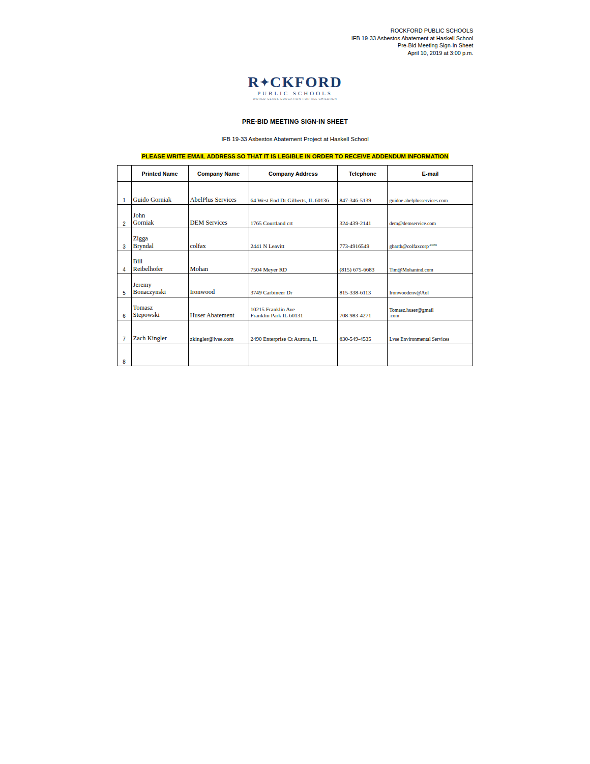ROCKFORD PUBLIC SCHOOLS
IFB 19-33 Asbestos Abatement at Haskell School
Pre-Bid Meeting Sign-In Sheet
April 10, 2019 at 3:00 p.m.
R✦CKFORD
PUBLIC SCHOOLS
WORLD-CLASS EDUCATION FOR ALL CHILDREN
PRE-BID MEETING SIGN-IN SHEET
IFB 19-33 Asbestos Abatement Project at Haskell School
PLEASE WRITE EMAIL ADDRESS SO THAT IT IS LEGIBLE IN ORDER TO RECEIVE ADDENDUM INFORMATION
| | Printed Name | Company Name | Company Address | Telephone | E-mail |
| --- | --- | --- | --- | --- | --- |
| 1 | Guido Gorniak | AbelPlus Services | 64 West End Dr Gilberts, IL 60136 | 847-346-5139 | guidoe abelplusservices.com |
| 2 | John Gorniak | DEM Services | 1765 Courtland crt | 324-439-2141 | dem@demservice.com |
| 3 | Zigga Bryndal | colfax | 2441 N Leavitt | 773-4916549 | gbarth@colfaxcorp .com |
| 4 | Bill Reibelhofer | Mohan | 7504 Meyer RD | (815) 675-6683 | Tim@Mohanind.com |
| 5 | Jeremy Bonaczynski | Ironwood | 3749 Carbineer Dr | 815-338-6113 | Ironwoodenv@Aol |
| 6 | Tomasz Stepowski | Huser Abatement | 10215 Franklin Ave Franklin Park IL 60131 | 708-983-4271 | Tomasz.huser@gmail .com |
| 7 | Zach Kingler | zkingler@lvse.com | 2490 Enterprise Ct Aurora, IL | 630-549-4535 | Lvse Environmental Services |
| 8 | | | | | |